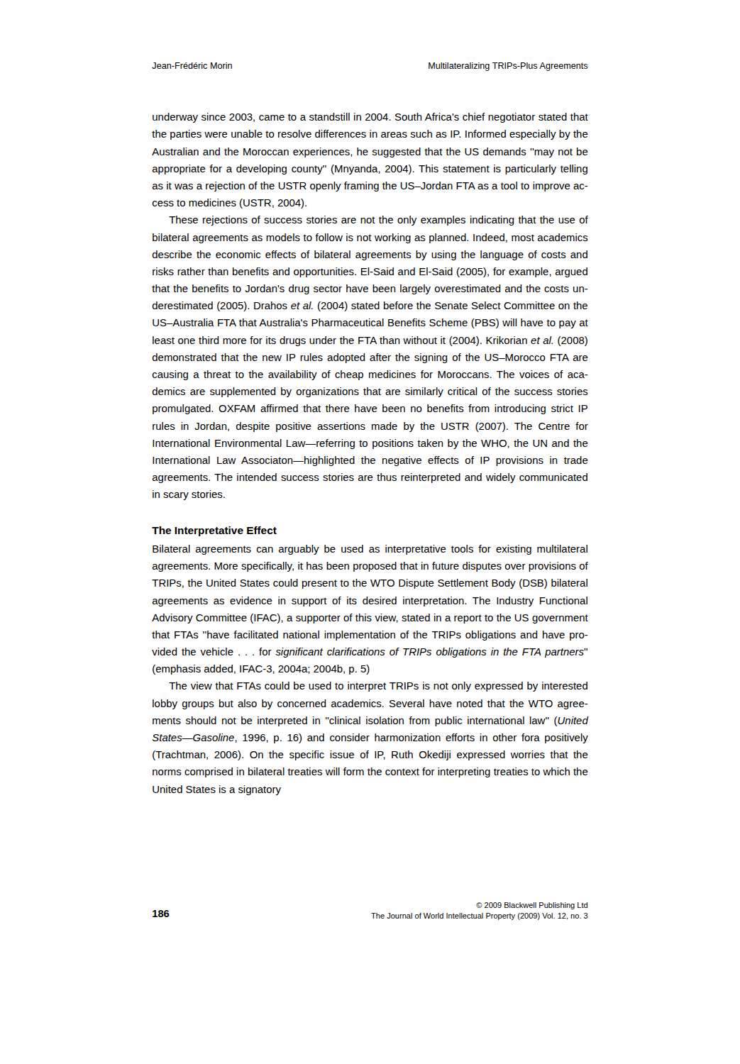Jean-Frédéric Morin
Multilateralizing TRIPs-Plus Agreements
underway since 2003, came to a standstill in 2004. South Africa's chief negotiator stated that the parties were unable to resolve differences in areas such as IP. Informed especially by the Australian and the Moroccan experiences, he suggested that the US demands ''may not be appropriate for a developing county'' (Mnyanda, 2004). This statement is particularly telling as it was a rejection of the USTR openly framing the US–Jordan FTA as a tool to improve access to medicines (USTR, 2004).
These rejections of success stories are not the only examples indicating that the use of bilateral agreements as models to follow is not working as planned. Indeed, most academics describe the economic effects of bilateral agreements by using the language of costs and risks rather than benefits and opportunities. El-Said and El-Said (2005), for example, argued that the benefits to Jordan's drug sector have been largely overestimated and the costs underestimated (2005). Drahos et al. (2004) stated before the Senate Select Committee on the US–Australia FTA that Australia's Pharmaceutical Benefits Scheme (PBS) will have to pay at least one third more for its drugs under the FTA than without it (2004). Krikorian et al. (2008) demonstrated that the new IP rules adopted after the signing of the US–Morocco FTA are causing a threat to the availability of cheap medicines for Moroccans. The voices of academics are supplemented by organizations that are similarly critical of the success stories promulgated. OXFAM affirmed that there have been no benefits from introducing strict IP rules in Jordan, despite positive assertions made by the USTR (2007). The Centre for International Environmental Law—referring to positions taken by the WHO, the UN and the International Law Associaton—highlighted the negative effects of IP provisions in trade agreements. The intended success stories are thus reinterpreted and widely communicated in scary stories.
The Interpretative Effect
Bilateral agreements can arguably be used as interpretative tools for existing multilateral agreements. More specifically, it has been proposed that in future disputes over provisions of TRIPs, the United States could present to the WTO Dispute Settlement Body (DSB) bilateral agreements as evidence in support of its desired interpretation. The Industry Functional Advisory Committee (IFAC), a supporter of this view, stated in a report to the US government that FTAs ''have facilitated national implementation of the TRIPs obligations and have provided the vehicle . . . for significant clarifications of TRIPs obligations in the FTA partners'' (emphasis added, IFAC-3, 2004a; 2004b, p. 5)
The view that FTAs could be used to interpret TRIPs is not only expressed by interested lobby groups but also by concerned academics. Several have noted that the WTO agreements should not be interpreted in ''clinical isolation from public international law'' (United States—Gasoline, 1996, p. 16) and consider harmonization efforts in other fora positively (Trachtman, 2006). On the specific issue of IP, Ruth Okediji expressed worries that the norms comprised in bilateral treaties will form the context for interpreting treaties to which the United States is a signatory
186
© 2009 Blackwell Publishing Ltd
The Journal of World Intellectual Property (2009) Vol. 12, no. 3